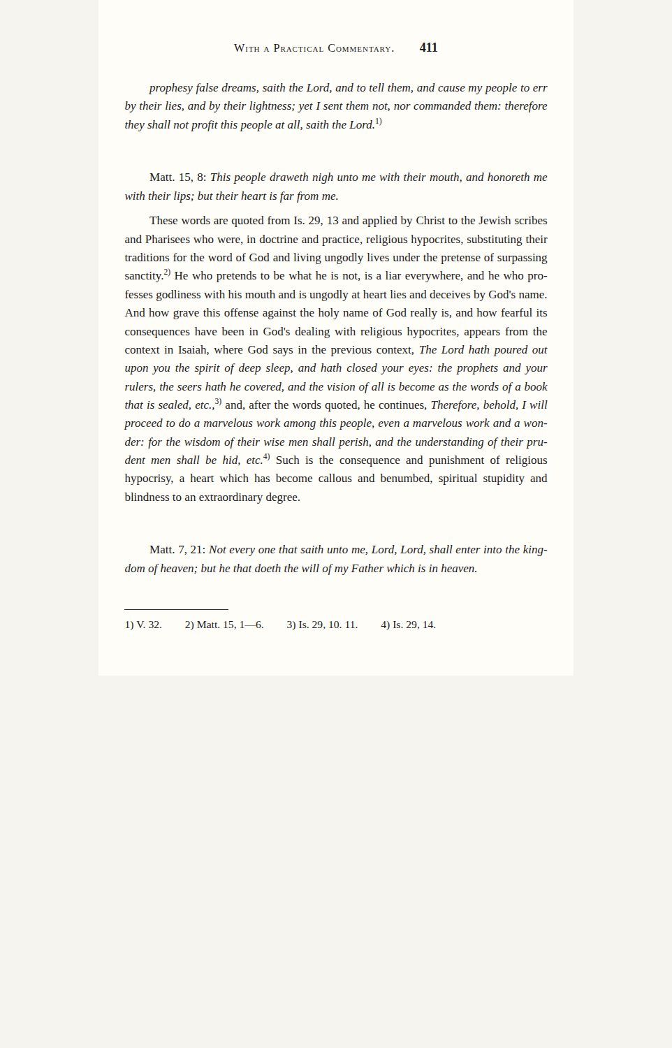With a Practical Commentary. 411
prophesy false dreams, saith the Lord, and to tell them, and cause my people to err by their lies, and by their lightness; yet I sent them not, nor commanded them: therefore they shall not profit this people at all, saith the Lord.1)
Matt. 15, 8: This people draweth nigh unto me with their mouth, and honoreth me with their lips; but their heart is far from me.
These words are quoted from Is. 29, 13 and applied by Christ to the Jewish scribes and Pharisees who were, in doctrine and practice, religious hypocrites, substituting their traditions for the word of God and living ungodly lives under the pretense of surpassing sanctity.2) He who pretends to be what he is not, is a liar everywhere, and he who professes godliness with his mouth and is ungodly at heart lies and deceives by God's name. And how grave this offense against the holy name of God really is, and how fearful its consequences have been in God's dealing with religious hypocrites, appears from the context in Isaiah, where God says in the previous context, The Lord hath poured out upon you the spirit of deep sleep, and hath closed your eyes: the prophets and your rulers, the seers hath he covered, and the vision of all is become as the words of a book that is sealed, etc.,3) and, after the words quoted, he continues, Therefore, behold, I will proceed to do a marvelous work among this people, even a marvelous work and a wonder: for the wisdom of their wise men shall perish, and the understanding of their prudent men shall be hid, etc.4) Such is the consequence and punishment of religious hypocrisy, a heart which has become callous and benumbed, spiritual stupidity and blindness to an extraordinary degree.
Matt. 7, 21: Not every one that saith unto me, Lord, Lord, shall enter into the kingdom of heaven; but he that doeth the will of my Father which is in heaven.
1) V. 32.
2) Matt. 15, 1—6.
3) Is. 29, 10. 11.
4) Is. 29, 14.